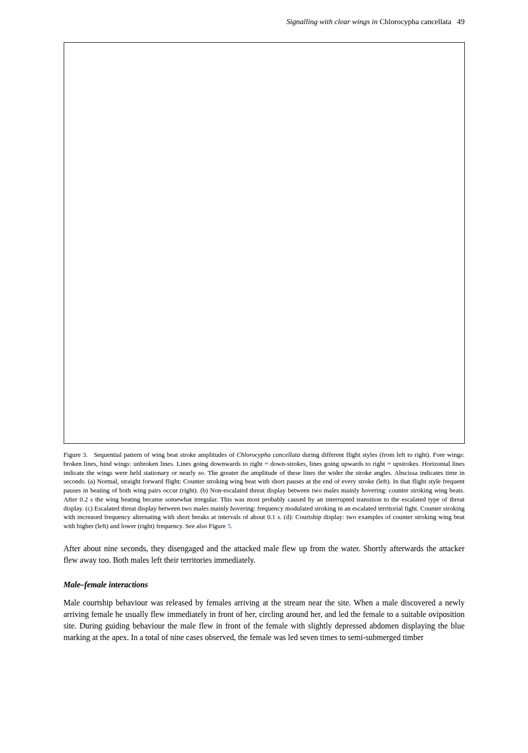Signalling with clear wings in Chlorocypha cancellata 49
Figure 3. Sequential pattern of wing beat stroke amplitudes of Chlorocypha cancellata during different flight styles (from left to right). Fore wings: broken lines, hind wings: unbroken lines. Lines going downwards to right = down-strokes, lines going upwards to right = upstrokes. Horizontal lines indicate the wings were held stationary or nearly so. The greater the amplitude of these lines the wider the stroke angles. Abscissa indicates time in seconds. (a) Normal, straight forward flight: Counter stroking wing beat with short pauses at the end of every stroke (left). In that flight style frequent pauses in beating of both wing pairs occur (right). (b) Non-escalated threat display between two males mainly hovering: counter stroking wing beats. After 0.2 s the wing beating became somewhat irregular. This was most probably caused by an interrupted transition to the escalated type of threat display. (c) Escalated threat display between two males mainly hovering: frequency modulated stroking in an escalated territorial fight. Counter stroking with increased frequency alternating with short breaks at intervals of about 0.1 s. (d): Courtship display: two examples of counter stroking wing beat with higher (left) and lower (right) frequency. See also Figure 5.
After about nine seconds, they disengaged and the attacked male flew up from the water. Shortly afterwards the attacker flew away too. Both males left their territories immediately.
Male–female interactions
Male courtship behaviour was released by females arriving at the stream near the site. When a male discovered a newly arriving female he usually flew immediately in front of her, circling around her, and led the female to a suitable oviposition site. During guiding behaviour the male flew in front of the female with slightly depressed abdomen displaying the blue marking at the apex. In a total of nine cases observed, the female was led seven times to semi-submerged timber